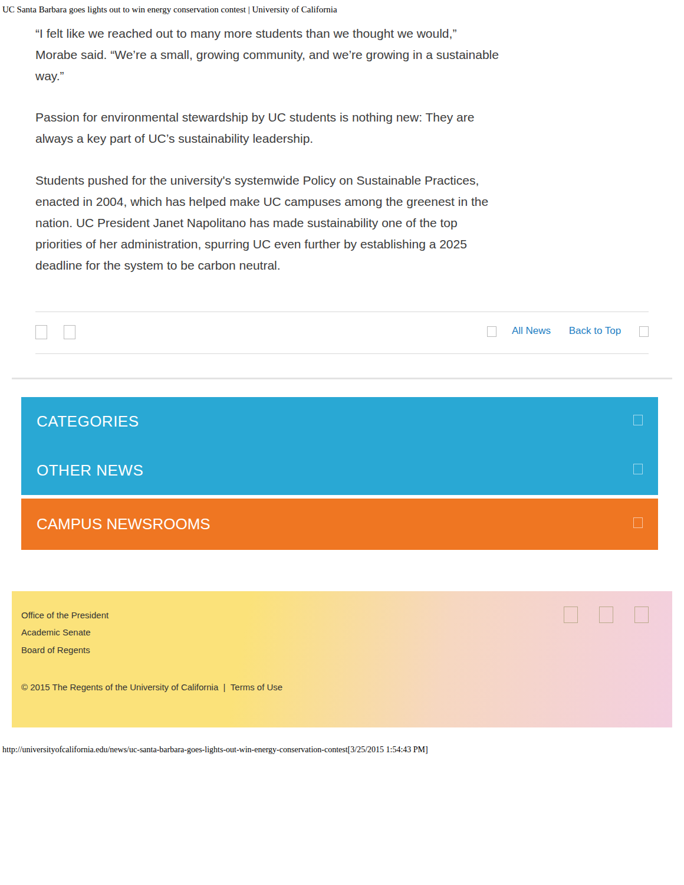UC Santa Barbara goes lights out to win energy conservation contest | University of California
“I felt like we reached out to many more students than we thought we would,” Morabe said. “We’re a small, growing community, and we’re growing in a sustainable way.”
Passion for environmental stewardship by UC students is nothing new: They are always a key part of UC’s sustainability leadership.
Students pushed for the university's systemwide Policy on Sustainable Practices, enacted in 2004, which has helped make UC campuses among the greenest in the nation. UC President Janet Napolitano has made sustainability one of the top priorities of her administration, spurring UC even further by establishing a 2025 deadline for the system to be carbon neutral.
All News Back to Top
CATEGORIES
OTHER NEWS
CAMPUS NEWSROOMS
Office of the President
Academic Senate
Board of Regents
© 2015 The Regents of the University of California | Terms of Use
http://universityofcalifornia.edu/news/uc-santa-barbara-goes-lights-out-win-energy-conservation-contest[3/25/2015 1:54:43 PM]